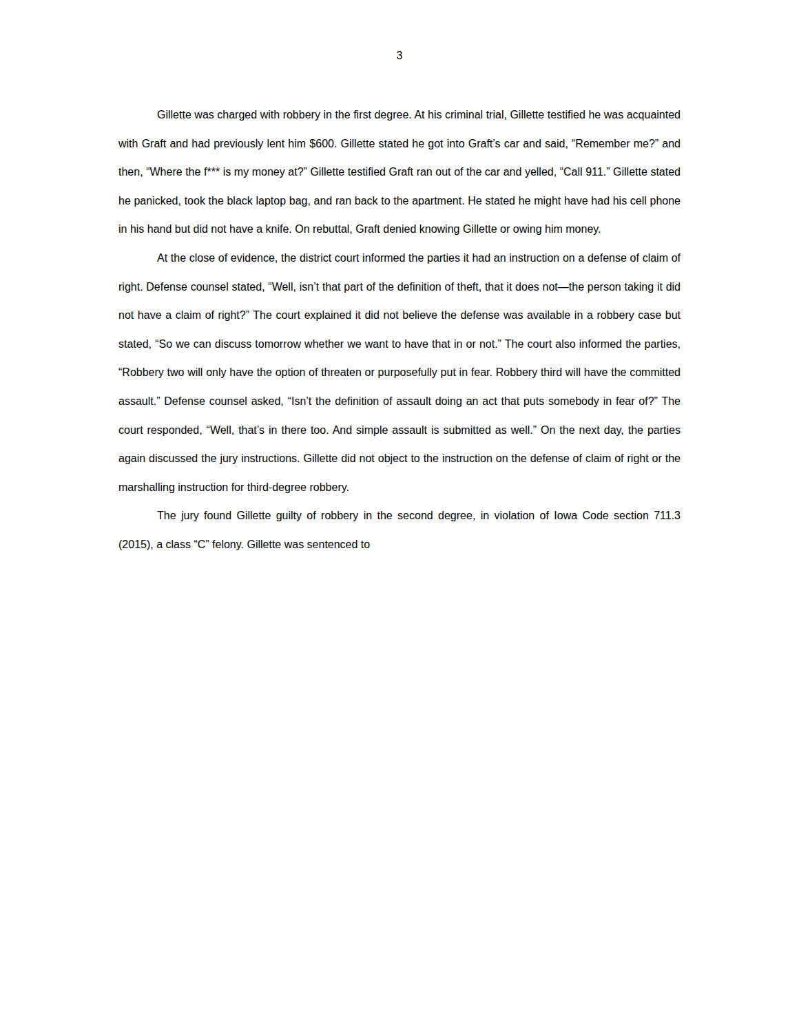3
Gillette was charged with robbery in the first degree. At his criminal trial, Gillette testified he was acquainted with Graft and had previously lent him $600. Gillette stated he got into Graft’s car and said, “Remember me?” and then, “Where the f*** is my money at?” Gillette testified Graft ran out of the car and yelled, “Call 911.” Gillette stated he panicked, took the black laptop bag, and ran back to the apartment. He stated he might have had his cell phone in his hand but did not have a knife. On rebuttal, Graft denied knowing Gillette or owing him money.
At the close of evidence, the district court informed the parties it had an instruction on a defense of claim of right. Defense counsel stated, “Well, isn’t that part of the definition of theft, that it does not—the person taking it did not have a claim of right?” The court explained it did not believe the defense was available in a robbery case but stated, “So we can discuss tomorrow whether we want to have that in or not.” The court also informed the parties, “Robbery two will only have the option of threaten or purposefully put in fear. Robbery third will have the committed assault.” Defense counsel asked, “Isn’t the definition of assault doing an act that puts somebody in fear of?” The court responded, “Well, that’s in there too. And simple assault is submitted as well.” On the next day, the parties again discussed the jury instructions. Gillette did not object to the instruction on the defense of claim of right or the marshalling instruction for third-degree robbery.
The jury found Gillette guilty of robbery in the second degree, in violation of Iowa Code section 711.3 (2015), a class “C” felony. Gillette was sentenced to